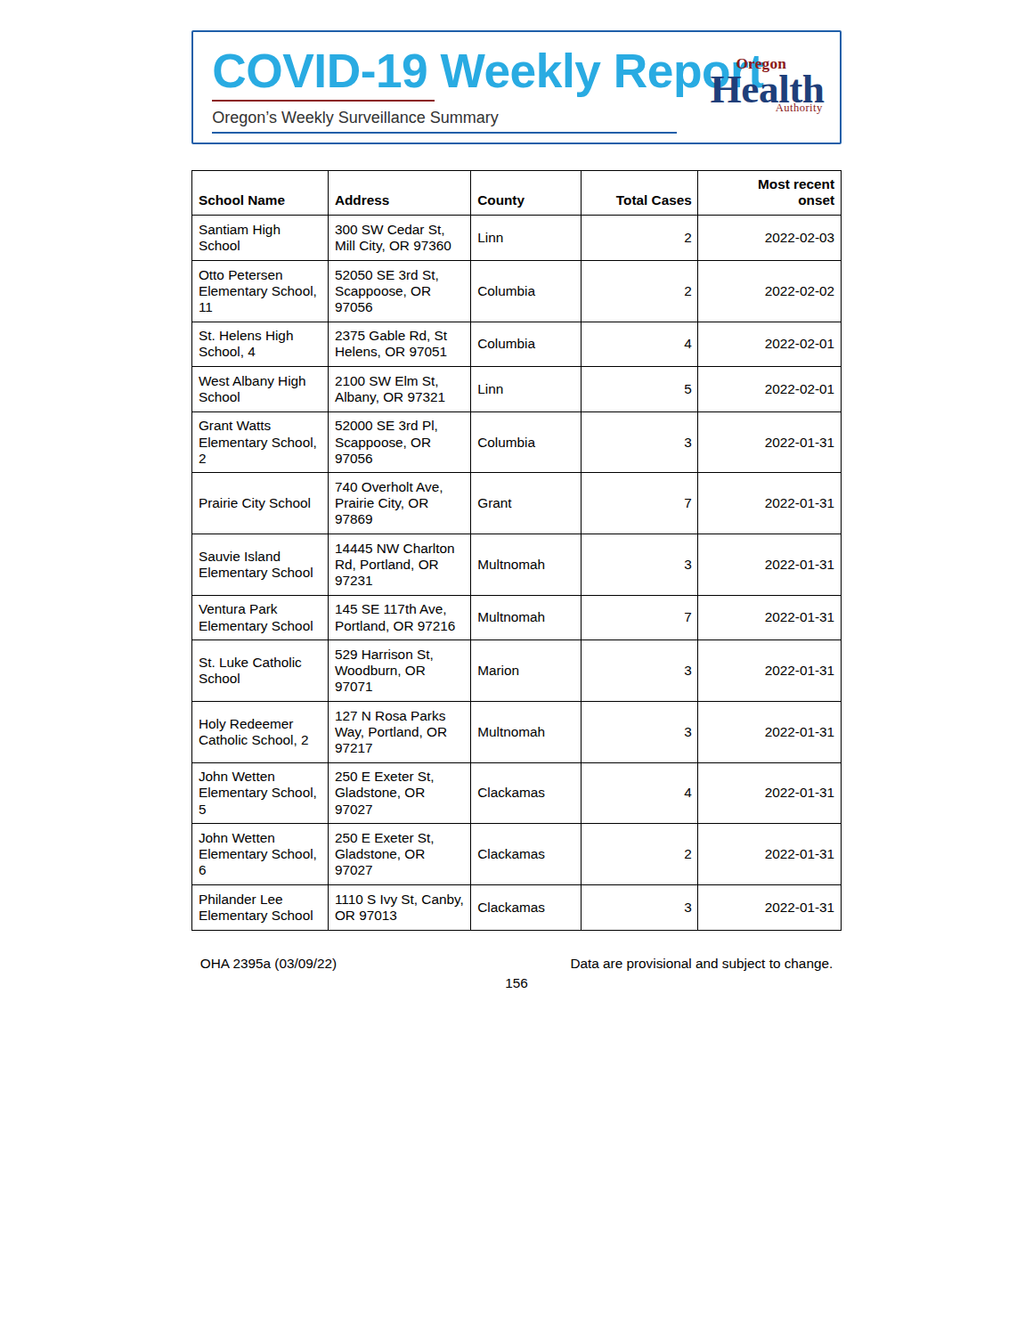COVID-19 Weekly Report
Oregon’s Weekly Surveillance Summary
Oregon
Health
Authority
| School Name | Address | County | Total Cases | Most recent onset |
| --- | --- | --- | --- | --- |
| Santiam High School | 300 SW Cedar St, Mill City, OR 97360 | Linn | 2 | 2022-02-03 |
| Otto Petersen Elementary School, 11 | 52050 SE 3rd St, Scappoose, OR 97056 | Columbia | 2 | 2022-02-02 |
| St. Helens High School, 4 | 2375 Gable Rd, St Helens, OR 97051 | Columbia | 4 | 2022-02-01 |
| West Albany High School | 2100 SW Elm St, Albany, OR 97321 | Linn | 5 | 2022-02-01 |
| Grant Watts Elementary School, 2 | 52000 SE 3rd Pl, Scappoose, OR 97056 | Columbia | 3 | 2022-01-31 |
| Prairie City School | 740 Overholt Ave, Prairie City, OR 97869 | Grant | 7 | 2022-01-31 |
| Sauvie Island Elementary School | 14445 NW Charlton Rd, Portland, OR 97231 | Multnomah | 3 | 2022-01-31 |
| Ventura Park Elementary School | 145 SE 117th Ave, Portland, OR 97216 | Multnomah | 7 | 2022-01-31 |
| St. Luke Catholic School | 529 Harrison St, Woodburn, OR 97071 | Marion | 3 | 2022-01-31 |
| Holy Redeemer Catholic School, 2 | 127 N Rosa Parks Way, Portland, OR 97217 | Multnomah | 3 | 2022-01-31 |
| John Wetten Elementary School, 5 | 250 E Exeter St, Gladstone, OR 97027 | Clackamas | 4 | 2022-01-31 |
| John Wetten Elementary School, 6 | 250 E Exeter St, Gladstone, OR 97027 | Clackamas | 2 | 2022-01-31 |
| Philander Lee Elementary School | 1110 S Ivy St, Canby, OR 97013 | Clackamas | 3 | 2022-01-31 |
OHA 2395a (03/09/22)
Data are provisional and subject to change.
156